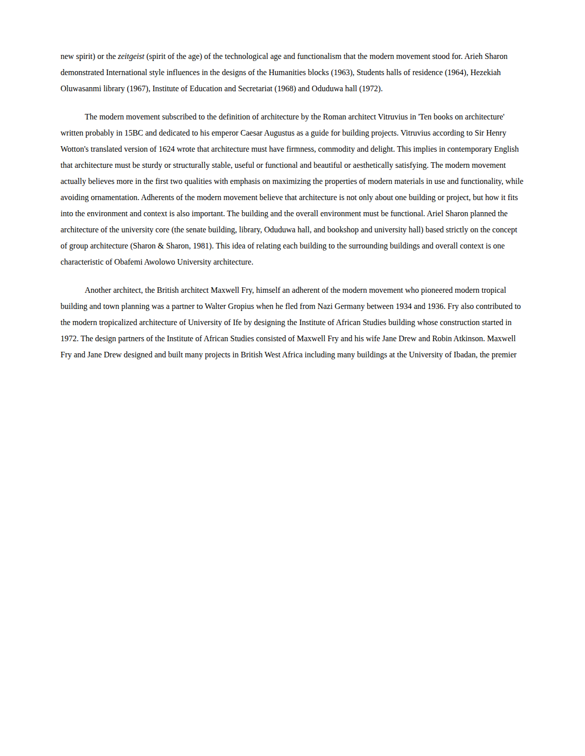new spirit) or the zeitgeist (spirit of the age) of the technological age and functionalism that the modern movement stood for. Arieh Sharon demonstrated International style influences in the designs of the Humanities blocks (1963), Students halls of residence (1964), Hezekiah Oluwasanmi library (1967), Institute of Education and Secretariat (1968) and Oduduwa hall (1972).
The modern movement subscribed to the definition of architecture by the Roman architect Vitruvius in 'Ten books on architecture' written probably in 15BC and dedicated to his emperor Caesar Augustus as a guide for building projects. Vitruvius according to Sir Henry Wotton's translated version of 1624 wrote that architecture must have firmness, commodity and delight. This implies in contemporary English that architecture must be sturdy or structurally stable, useful or functional and beautiful or aesthetically satisfying. The modern movement actually believes more in the first two qualities with emphasis on maximizing the properties of modern materials in use and functionality, while avoiding ornamentation. Adherents of the modern movement believe that architecture is not only about one building or project, but how it fits into the environment and context is also important. The building and the overall environment must be functional. Ariel Sharon planned the architecture of the university core (the senate building, library, Oduduwa hall, and bookshop and university hall) based strictly on the concept of group architecture (Sharon & Sharon, 1981). This idea of relating each building to the surrounding buildings and overall context is one characteristic of Obafemi Awolowo University architecture.
Another architect, the British architect Maxwell Fry, himself an adherent of the modern movement who pioneered modern tropical building and town planning was a partner to Walter Gropius when he fled from Nazi Germany between 1934 and 1936. Fry also contributed to the modern tropicalized architecture of University of Ife by designing the Institute of African Studies building whose construction started in 1972. The design partners of the Institute of African Studies consisted of Maxwell Fry and his wife Jane Drew and Robin Atkinson. Maxwell Fry and Jane Drew designed and built many projects in British West Africa including many buildings at the University of Ibadan, the premier